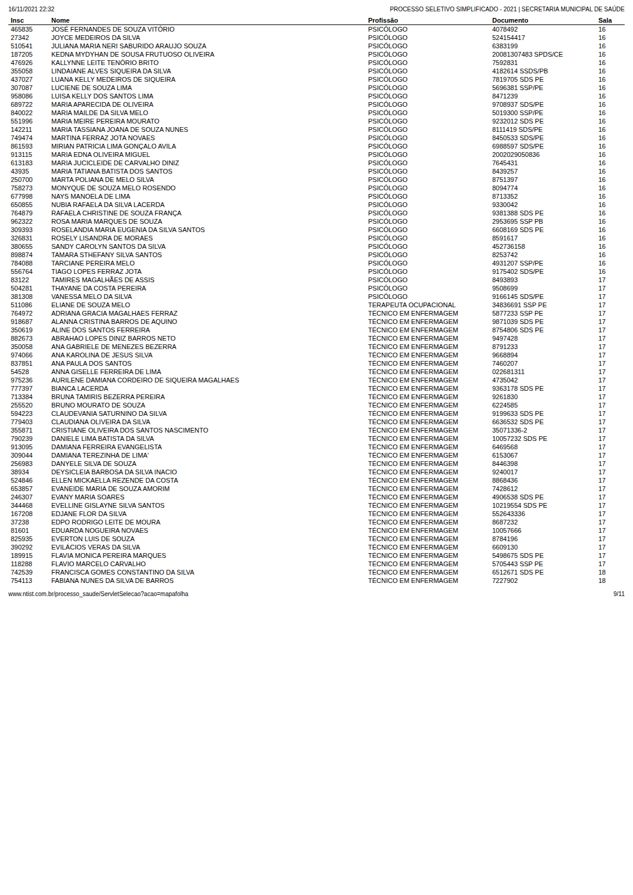16/11/2021 22:32 PROCESSO SELETIVO SIMPLIFICADO - 2021 | SECRETARIA MUNICIPAL DE SAÚDE
| Insc | Nome | Profissão | Documento | Sala |
| --- | --- | --- | --- | --- |
| 465835 | JOSÉ FERNANDES DE SOUZA VITÓRIO | PSICÓLOGO | 4078492 | 16 |
| 27342 | JOYCE MEDEIROS DA SILVA | PSICÓLOGO | 524154417 | 16 |
| 510541 | JULIANA MARIA NERI SABURIDO ARAUJO SOUZA | PSICÓLOGO | 6383199 | 16 |
| 187205 | KEDNA MYDYHAN DE SOUSA FRUTUOSO OLIVEIRA | PSICÓLOGO | 20081307483 SPDS/CE | 16 |
| 476926 | KALLYNNE LEITE TENÓRIO BRITO | PSICÓLOGO | 7592831 | 16 |
| 355058 | LINDAIANE ALVES SIQUEIRA DA SILVA | PSICÓLOGO | 4182614 SSDS/PB | 16 |
| 437027 | LUANA KELLY MEDEIROS DE SIQUEIRA | PSICÓLOGO | 7819705 SDS PE | 16 |
| 307087 | LUCIENE DE SOUZA LIMA | PSICÓLOGO | 5696381 SSP/PE | 16 |
| 958086 | LUISA KELLY DOS SANTOS LIMA | PSICÓLOGO | 8471239 | 16 |
| 689722 | MARIA APARECIDA DE OLIVEIRA | PSICÓLOGO | 9708937 SDS/PE | 16 |
| 840022 | MARIA MAILDE DA SILVA MELO | PSICÓLOGO | 5019300 SSP/PE | 16 |
| 551996 | MARIA MEIRE PEREIRA MOURATO | PSICÓLOGO | 9232012 SDS PE | 16 |
| 142211 | MARIA TASSIANA JOANA DE SOUZA NUNES | PSICÓLOGO | 8111419 SDS/PE | 16 |
| 749474 | MARTINA FERRAZ JOTA NOVAES | PSICÓLOGO | 8450533 SDS/PE | 16 |
| 861593 | MIRIAN PATRICIA LIMA GONÇALO AVILA | PSICÓLOGO | 6988597 SDS/PE | 16 |
| 913115 | MARIA EDNA OLIVEIRA MIGUEL | PSICÓLOGO | 2002029050836 | 16 |
| 613183 | MARIA JUCICLEIDE DE CARVALHO DINIZ | PSICÓLOGO | 7645431 | 16 |
| 43935 | MARIA TATIANA BATISTA DOS SANTOS | PSICÓLOGO | 8439257 | 16 |
| 250700 | MARTA POLIANA DE MELO SILVA | PSICÓLOGO | 8751397 | 16 |
| 758273 | MONYQUE DE SOUZA MELO ROSENDO | PSICÓLOGO | 8094774 | 16 |
| 677998 | NAYS MANOELA DE LIMA | PSICÓLOGO | 8713352 | 16 |
| 650855 | NUBIA RAFAELA DA SILVA LACERDA | PSICÓLOGO | 9330042 | 16 |
| 764879 | RAFAELA CHRISTINE DE SOUZA FRANÇA | PSICÓLOGO | 9381388 SDS PE | 16 |
| 962322 | ROSA MARIA MARQUES DE SOUZA | PSICÓLOGO | 2953695 SSP PB | 16 |
| 309393 | ROSELANDIA MARIA EUGENIA DA SILVA SANTOS | PSICÓLOGO | 6608169 SDS PE | 16 |
| 326831 | ROSELY LISANDRA DE MORAES | PSICÓLOGO | 8591617 | 16 |
| 380655 | SANDY CAROLYN SANTOS DA SILVA | PSICÓLOGO | 452736158 | 16 |
| 898874 | TAMARA STHEFANY SILVA SANTOS | PSICÓLOGO | 8253742 | 16 |
| 784088 | TARCIANE PEREIRA MELO | PSICÓLOGO | 4931207 SSP/PE | 16 |
| 556764 | TIAGO LOPES FERRAZ JOTA | PSICÓLOGO | 9175402 SDS/PE | 16 |
| 83122 | TAMIRES MAGALHÃES DE ASSIS | PSICÓLOGO | 8493893 | 17 |
| 504281 | THAYANE DA COSTA PEREIRA | PSICÓLOGO | 9508699 | 17 |
| 381308 | VANESSA MELO DA SILVA | PSICÓLOGO | 9166145 SDS/PE | 17 |
| 511086 | ELIANE DE SOUZA MELO | TERAPEUTA OCUPACIONAL | 34836691 SSP PE | 17 |
| 764972 | ADRIANA GRACIA MAGALHAES FERRAZ | TÉCNICO EM ENFERMAGEM | 5877233 SSP PE | 17 |
| 918687 | ALANNA CRISTINA BARROS DE AQUINO | TÉCNICO EM ENFERMAGEM | 9871039 SDS PE | 17 |
| 350619 | ALINE DOS SANTOS FERREIRA | TÉCNICO EM ENFERMAGEM | 8754806 SDS PE | 17 |
| 882673 | ABRAHAO LOPES DINIZ BARROS NETO | TÉCNICO EM ENFERMAGEM | 9497428 | 17 |
| 350058 | ANA GABRIELE DE MENEZES BEZERRA | TÉCNICO EM ENFERMAGEM | 8791233 | 17 |
| 974066 | ANA KAROLINA DE JESUS SILVA | TÉCNICO EM ENFERMAGEM | 9668894 | 17 |
| 837851 | ANA PAULA DOS SANTOS | TÉCNICO EM ENFERMAGEM | 7460207 | 17 |
| 54528 | ANNA GISELLE FERREIRA DE LIMA | TÉCNICO EM ENFERMAGEM | 022681311 | 17 |
| 975236 | AURILENE DAMIANA CORDEIRO DE SIQUEIRA MAGALHAES | TÉCNICO EM ENFERMAGEM | 4735042 | 17 |
| 777397 | BIANCA LACERDA | TÉCNICO EM ENFERMAGEM | 9363178 SDS PE | 17 |
| 713384 | BRUNA TAMIRIS BEZERRA PEREIRA | TÉCNICO EM ENFERMAGEM | 9261830 | 17 |
| 255520 | BRUNO MOURATO DE SOUZA | TÉCNICO EM ENFERMAGEM | 6224585 | 17 |
| 594223 | CLAUDEVANIA SATURNINO DA SILVA | TÉCNICO EM ENFERMAGEM | 9199633 SDS PE | 17 |
| 779403 | CLAUDIANA OLIVEIRA DA SILVA | TÉCNICO EM ENFERMAGEM | 6636532 SDS PE | 17 |
| 355871 | CRISTIANE OLIVEIRA DOS SANTOS NASCIMENTO | TÉCNICO EM ENFERMAGEM | 35071336-2 | 17 |
| 790239 | DANIELE LIMA BATISTA DA SILVA | TÉCNICO EM ENFERMAGEM | 10057232 SDS PE | 17 |
| 913095 | DAMIANA FERREIRA EVANGELISTA | TÉCNICO EM ENFERMAGEM | 6469568 | 17 |
| 309044 | DAMIANA TEREZINHA DE LIMA' | TÉCNICO EM ENFERMAGEM | 6153067 | 17 |
| 256983 | DANYELE SILVA DE SOUZA | TÉCNICO EM ENFERMAGEM | 8446398 | 17 |
| 38934 | DEYSICLEIA BARBOSA DA SILVA INACIO | TÉCNICO EM ENFERMAGEM | 9240017 | 17 |
| 524846 | ELLEN MICKAELLA REZENDE DA COSTA | TÉCNICO EM ENFERMAGEM | 8868436 | 17 |
| 653857 | EVANEIDE MARIA DE SOUZA AMORIM | TÉCNICO EM ENFERMAGEM | 7428612 | 17 |
| 246307 | EVANY MARIA SOARES | TÉCNICO EM ENFERMAGEM | 4906538 SDS PE | 17 |
| 344468 | EVELLINE GISLAYNE SILVA SANTOS | TÉCNICO EM ENFERMAGEM | 10219554 SDS PE | 17 |
| 167208 | EDJANE FLOR DA SILVA | TÉCNICO EM ENFERMAGEM | 552643336 | 17 |
| 37238 | EDPO RODRIGO LEITE DE MOURA | TÉCNICO EM ENFERMAGEM | 8687232 | 17 |
| 81601 | EDUARDA NOGUEIRA NOVAES | TÉCNICO EM ENFERMAGEM | 10057666 | 17 |
| 825935 | EVERTON LUIS DE SOUZA | TÉCNICO EM ENFERMAGEM | 8784196 | 17 |
| 390292 | EVILÁCIOS VERAS DA SILVA | TÉCNICO EM ENFERMAGEM | 6609130 | 17 |
| 189915 | FLAVIA MONICA PEREIRA MARQUES | TÉCNICO EM ENFERMAGEM | 5498675 SDS PE | 17 |
| 118288 | FLAVIO MARCELO CARVALHO | TÉCNICO EM ENFERMAGEM | 5705443 SSP PE | 17 |
| 742539 | FRANCISCA GOMES CONSTANTINO DA SILVA | TÉCNICO EM ENFERMAGEM | 6512671 SDS PE | 18 |
| 754113 | FABIANA NUNES DA SILVA DE BARROS | TÉCNICO EM ENFERMAGEM | 7227902 | 18 |
www.ntist.com.br/processo_saude/ServletSelecao?acao=mapafolha 9/11